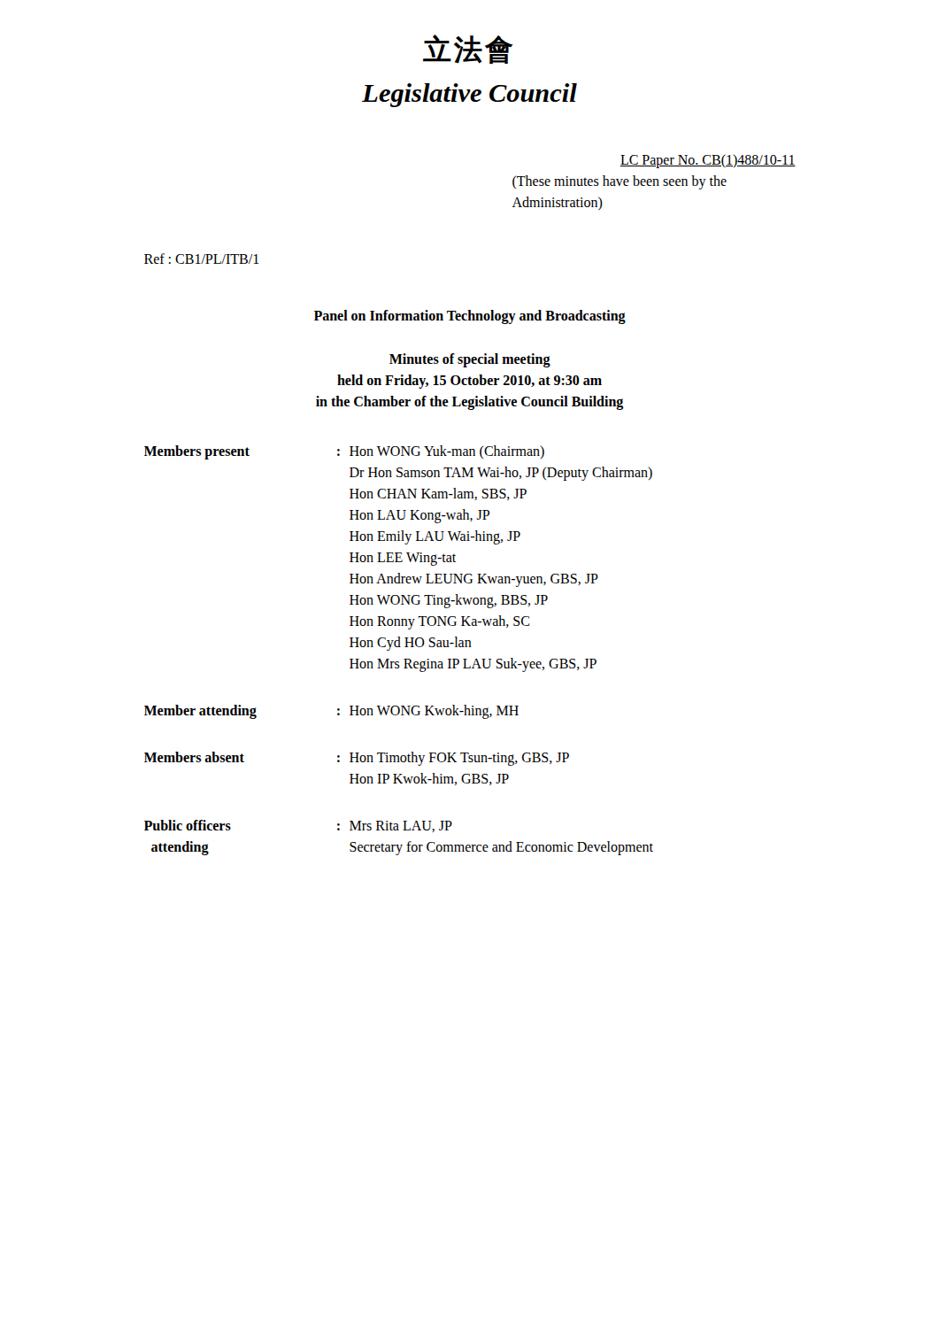立法會
Legislative Council
LC Paper No. CB(1)488/10-11 (These minutes have been seen by the Administration)
Ref : CB1/PL/ITB/1
Panel on Information Technology and Broadcasting
Minutes of special meeting
held on Friday, 15 October 2010, at 9:30 am
in the Chamber of the Legislative Council Building
| Members present | : | Hon WONG Yuk-man (Chairman) Dr Hon Samson TAM Wai-ho, JP (Deputy Chairman) Hon CHAN Kam-lam, SBS, JP Hon LAU Kong-wah, JP Hon Emily LAU Wai-hing, JP Hon LEE Wing-tat Hon Andrew LEUNG Kwan-yuen, GBS, JP Hon WONG Ting-kwong, BBS, JP Hon Ronny TONG Ka-wah, SC Hon Cyd HO Sau-lan Hon Mrs Regina IP LAU Suk-yee, GBS, JP |
| Member attending | : | Hon WONG Kwok-hing, MH |
| Members absent | : | Hon Timothy FOK Tsun-ting, GBS, JP Hon IP Kwok-him, GBS, JP |
| Public officers attending | : | Mrs Rita LAU, JP Secretary for Commerce and Economic Development |